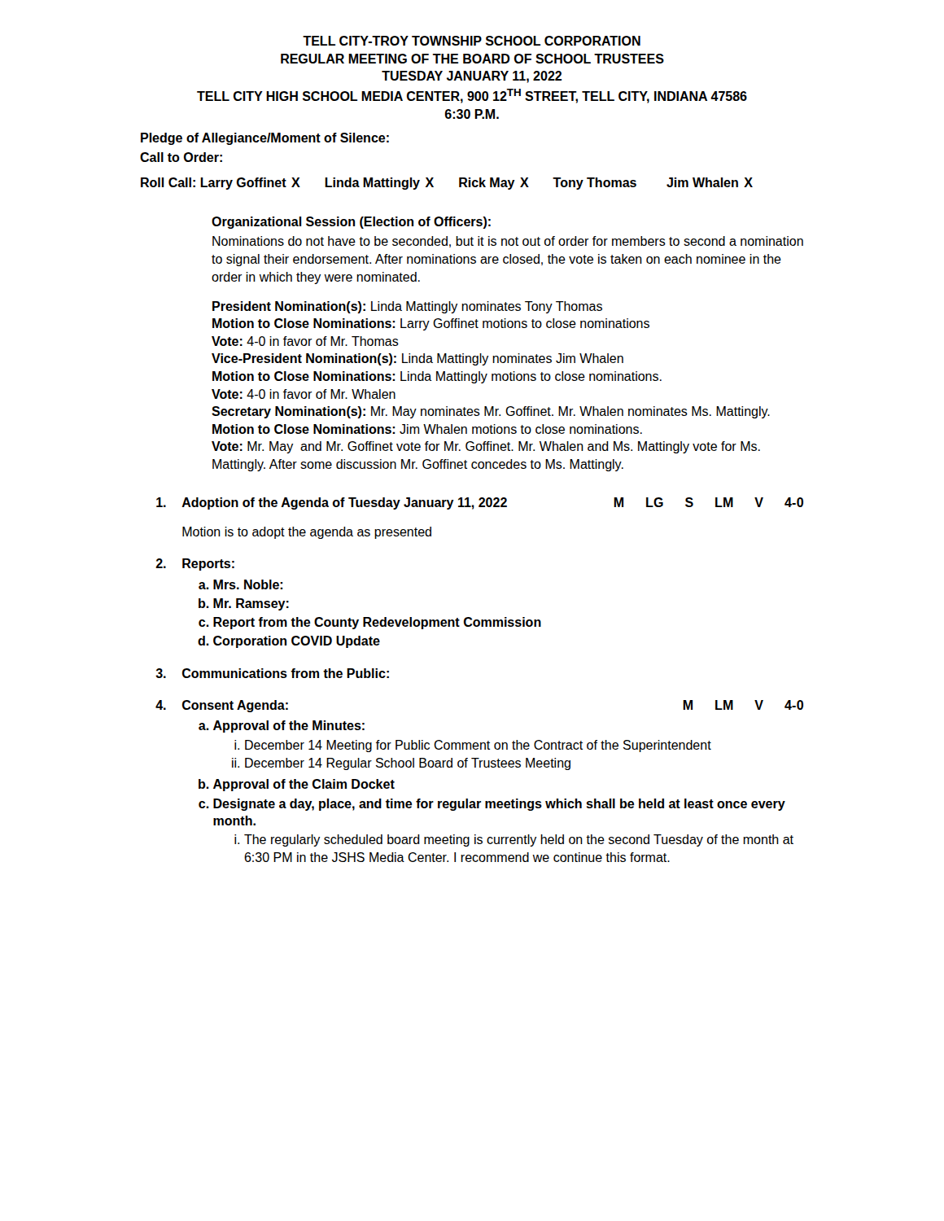TELL CITY-TROY TOWNSHIP SCHOOL CORPORATION
REGULAR MEETING OF THE BOARD OF SCHOOL TRUSTEES
TUESDAY JANUARY 11, 2022
TELL CITY HIGH SCHOOL MEDIA CENTER, 900 12TH STREET, TELL CITY, INDIANA 47586
6:30 P.M.
Pledge of Allegiance/Moment of Silence:
Call to Order:
Roll Call: Larry Goffinet X Linda Mattingly X Rick May X Tony Thomas Jim Whalen X
Organizational Session (Election of Officers):
Nominations do not have to be seconded, but it is not out of order for members to second a nomination to signal their endorsement. After nominations are closed, the vote is taken on each nominee in the order in which they were nominated.
President Nomination(s): Linda Mattingly nominates Tony Thomas
Motion to Close Nominations: Larry Goffinet motions to close nominations
Vote: 4-0 in favor of Mr. Thomas
Vice-President Nomination(s): Linda Mattingly nominates Jim Whalen
Motion to Close Nominations: Linda Mattingly motions to close nominations.
Vote: 4-0 in favor of Mr. Whalen
Secretary Nomination(s): Mr. May nominates Mr. Goffinet. Mr. Whalen nominates Ms. Mattingly.
Motion to Close Nominations: Jim Whalen motions to close nominations.
Vote: Mr. May and Mr. Goffinet vote for Mr. Goffinet. Mr. Whalen and Ms. Mattingly vote for Ms. Mattingly. After some discussion Mr. Goffinet concedes to Ms. Mattingly.
Adoption of the Agenda of Tuesday January 11, 2022 MLG SLM V 4-0
Motion is to adopt the agenda as presented
Reports:
Mrs. Noble:
Mr. Ramsey:
Report from the County Redevelopment Commission
Corporation COVID Update
Communications from the Public:
Consent Agenda: MLM V 4-0
Approval of the Minutes:
December 14 Meeting for Public Comment on the Contract of the Superintendent
December 14 Regular School Board of Trustees Meeting
Approval of the Claim Docket
Designate a day, place, and time for regular meetings which shall be held at least once every month.
The regularly scheduled board meeting is currently held on the second Tuesday of the month at 6:30 PM in the JSHS Media Center. I recommend we continue this format.